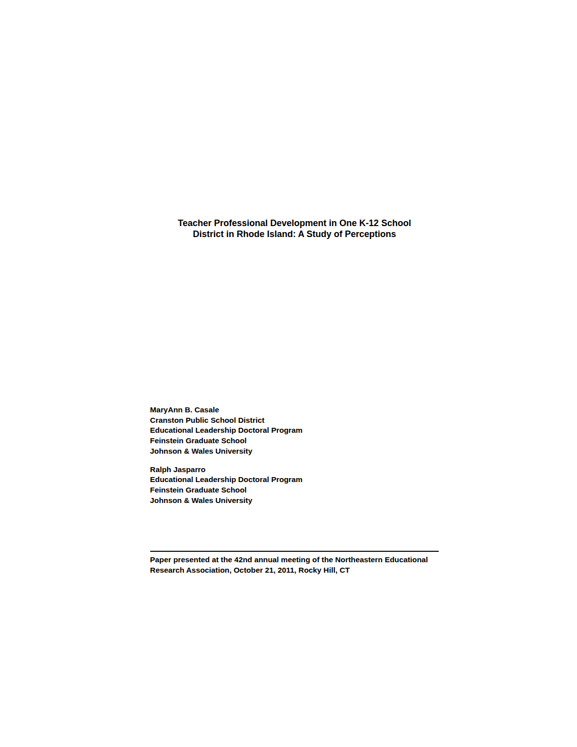Teacher Professional Development in One K-12 School District in Rhode Island: A Study of Perceptions
MaryAnn B. Casale
Cranston Public School District
Educational Leadership Doctoral Program
Feinstein Graduate School
Johnson & Wales University
Ralph Jasparro
Educational Leadership Doctoral Program
Feinstein Graduate School
Johnson & Wales University
Paper presented at the 42nd annual meeting of the Northeastern Educational Research Association, October 21, 2011, Rocky Hill, CT